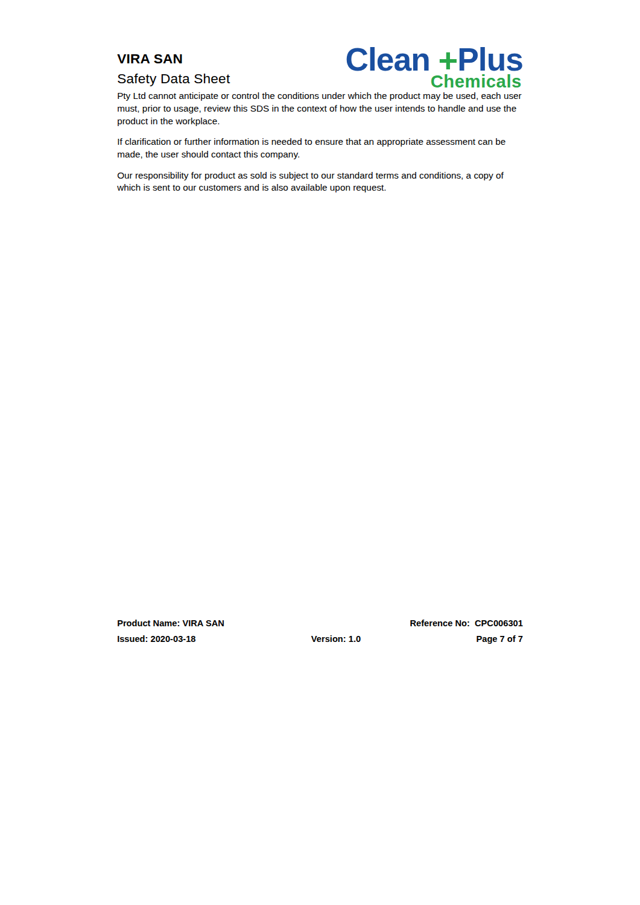VIRA SAN
Safety Data Sheet
Clean +Plus
Chemicals
Pty Ltd cannot anticipate or control the conditions under which the product may be used, each user must, prior to usage, review this SDS in the context of how the user intends to handle and use the product in the workplace.
If clarification or further information is needed to ensure that an appropriate assessment can be made, the user should contact this company.
Our responsibility for product as sold is subject to our standard terms and conditions, a copy of which is sent to our customers and is also available upon request.
Product Name: VIRA SAN
Reference No: CPC006301
Issued: 2020-03-18
Version: 1.0
Page 7 of 7